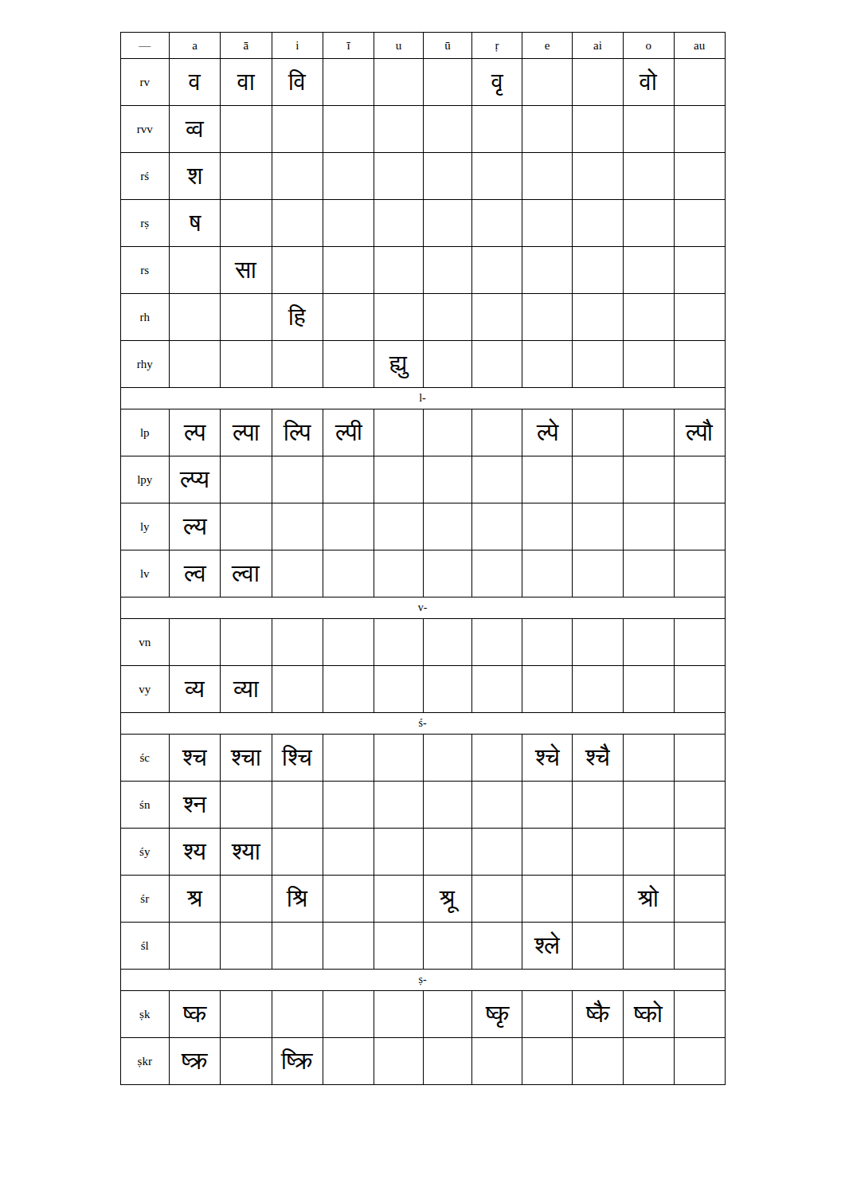| — | a | ā | i | ī | u | ū | ṛ | e | ai | o | au |
| --- | --- | --- | --- | --- | --- | --- | --- | --- | --- | --- | --- |
| rv | व | वा | वि | | | | वृ | | | वो | |
| rvv | व्व | | | | | | | | | | |
| rś | श | | | | | | | | | | |
| rṣ | ष | | | | | | | | | | |
| rs | | सा | | | | | | | | | |
| rh | | | हि | | | | | | | | |
| rhy | | | | | ह्यु | | | | | | |
| l- |
| lp | ल्प | ल्पा | ल्पि | ल्पी | | | | ल्पे | | | ल्पौ |
| lpy | ल्प्य | | | | | | | | | | |
| ly | ल्य | | | | | | | | | | |
| lv | ल्व | ल्वा | | | | | | | | | |
| v- |
| vn | | | | | | | | | | | |
| vy | व्य | व्या | | | | | | | | | |
| ś- |
| śc | श्च | श्चा | श्चि | | | | | श्चे | श्चै | | |
| śn | श्न | | | | | | | | | | |
| śy | श्य | श्या | | | | | | | | | |
| śr | श्र | | श्रि | | | श्रू | | | | श्रो | |
| śl | | | | | | | | श्ले | | | |
| ṣ- |
| ṣk | ष्क | | | | | | ष्कृ | | ष्कै | ष्को | |
| ṣkr | ष्क्र | | ष्क्रि | | | | | | | | |